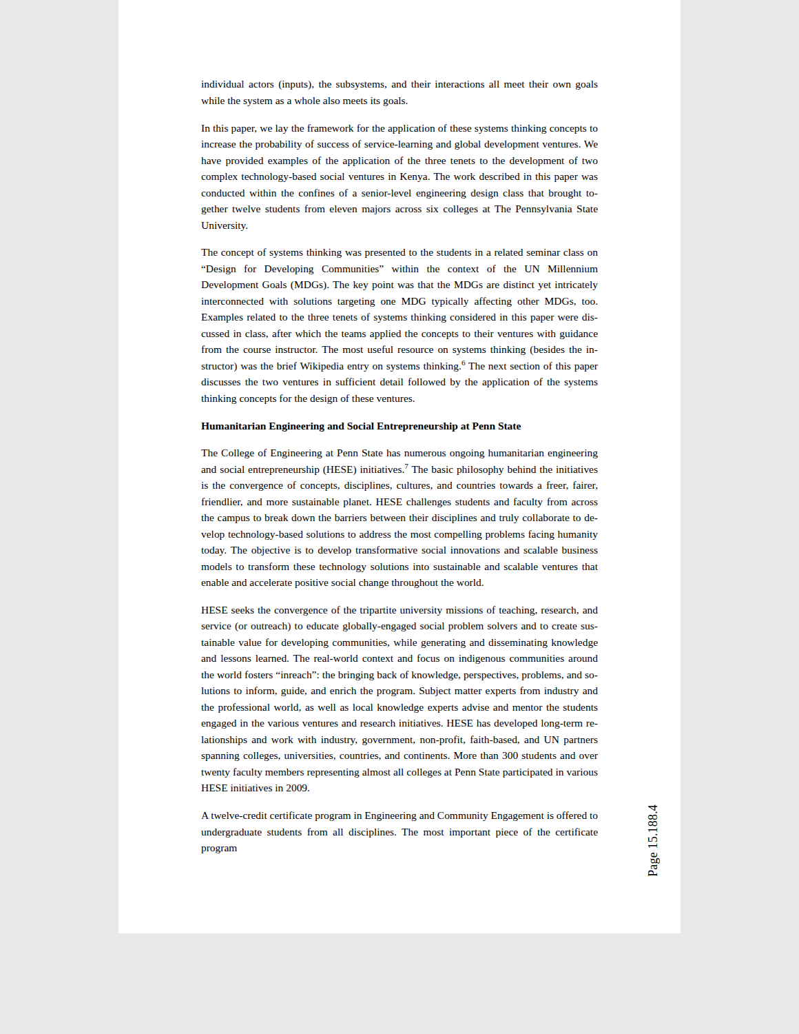individual actors (inputs), the subsystems, and their interactions all meet their own goals while the system as a whole also meets its goals.
In this paper, we lay the framework for the application of these systems thinking concepts to increase the probability of success of service-learning and global development ventures. We have provided examples of the application of the three tenets to the development of two complex technology-based social ventures in Kenya. The work described in this paper was conducted within the confines of a senior-level engineering design class that brought together twelve students from eleven majors across six colleges at The Pennsylvania State University.
The concept of systems thinking was presented to the students in a related seminar class on “Design for Developing Communities” within the context of the UN Millennium Development Goals (MDGs). The key point was that the MDGs are distinct yet intricately interconnected with solutions targeting one MDG typically affecting other MDGs, too. Examples related to the three tenets of systems thinking considered in this paper were discussed in class, after which the teams applied the concepts to their ventures with guidance from the course instructor. The most useful resource on systems thinking (besides the instructor) was the brief Wikipedia entry on systems thinking.6 The next section of this paper discusses the two ventures in sufficient detail followed by the application of the systems thinking concepts for the design of these ventures.
Humanitarian Engineering and Social Entrepreneurship at Penn State
The College of Engineering at Penn State has numerous ongoing humanitarian engineering and social entrepreneurship (HESE) initiatives.7 The basic philosophy behind the initiatives is the convergence of concepts, disciplines, cultures, and countries towards a freer, fairer, friendlier, and more sustainable planet. HESE challenges students and faculty from across the campus to break down the barriers between their disciplines and truly collaborate to develop technology-based solutions to address the most compelling problems facing humanity today. The objective is to develop transformative social innovations and scalable business models to transform these technology solutions into sustainable and scalable ventures that enable and accelerate positive social change throughout the world.
HESE seeks the convergence of the tripartite university missions of teaching, research, and service (or outreach) to educate globally-engaged social problem solvers and to create sustainable value for developing communities, while generating and disseminating knowledge and lessons learned. The real-world context and focus on indigenous communities around the world fosters “inreach”: the bringing back of knowledge, perspectives, problems, and solutions to inform, guide, and enrich the program. Subject matter experts from industry and the professional world, as well as local knowledge experts advise and mentor the students engaged in the various ventures and research initiatives. HESE has developed long-term relationships and work with industry, government, non-profit, faith-based, and UN partners spanning colleges, universities, countries, and continents. More than 300 students and over twenty faculty members representing almost all colleges at Penn State participated in various HESE initiatives in 2009.
A twelve-credit certificate program in Engineering and Community Engagement is offered to undergraduate students from all disciplines. The most important piece of the certificate program
Page 15.188.4